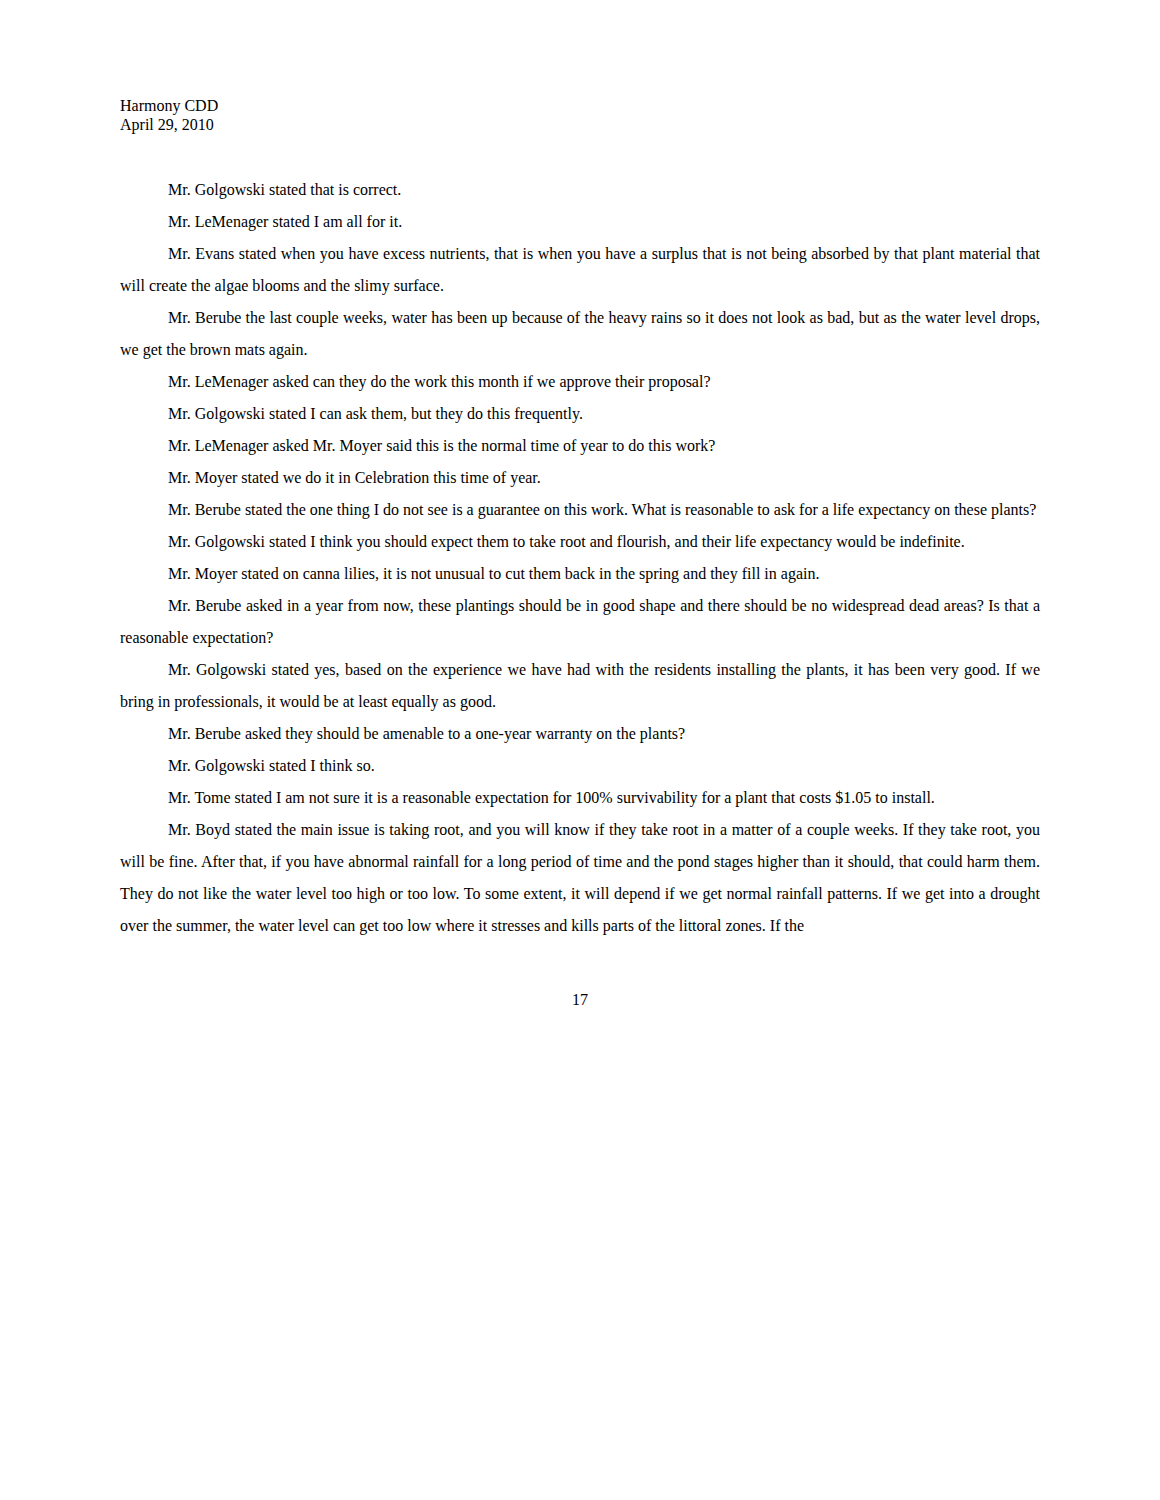Harmony CDD
April 29, 2010
Mr. Golgowski stated that is correct.
Mr. LeMenager stated I am all for it.
Mr. Evans stated when you have excess nutrients, that is when you have a surplus that is not being absorbed by that plant material that will create the algae blooms and the slimy surface.
Mr. Berube the last couple weeks, water has been up because of the heavy rains so it does not look as bad, but as the water level drops, we get the brown mats again.
Mr. LeMenager asked can they do the work this month if we approve their proposal?
Mr. Golgowski stated I can ask them, but they do this frequently.
Mr. LeMenager asked Mr. Moyer said this is the normal time of year to do this work?
Mr. Moyer stated we do it in Celebration this time of year.
Mr. Berube stated the one thing I do not see is a guarantee on this work. What is reasonable to ask for a life expectancy on these plants?
Mr. Golgowski stated I think you should expect them to take root and flourish, and their life expectancy would be indefinite.
Mr. Moyer stated on canna lilies, it is not unusual to cut them back in the spring and they fill in again.
Mr. Berube asked in a year from now, these plantings should be in good shape and there should be no widespread dead areas? Is that a reasonable expectation?
Mr. Golgowski stated yes, based on the experience we have had with the residents installing the plants, it has been very good. If we bring in professionals, it would be at least equally as good.
Mr. Berube asked they should be amenable to a one-year warranty on the plants?
Mr. Golgowski stated I think so.
Mr. Tome stated I am not sure it is a reasonable expectation for 100% survivability for a plant that costs $1.05 to install.
Mr. Boyd stated the main issue is taking root, and you will know if they take root in a matter of a couple weeks. If they take root, you will be fine. After that, if you have abnormal rainfall for a long period of time and the pond stages higher than it should, that could harm them. They do not like the water level too high or too low. To some extent, it will depend if we get normal rainfall patterns. If we get into a drought over the summer, the water level can get too low where it stresses and kills parts of the littoral zones. If the
17